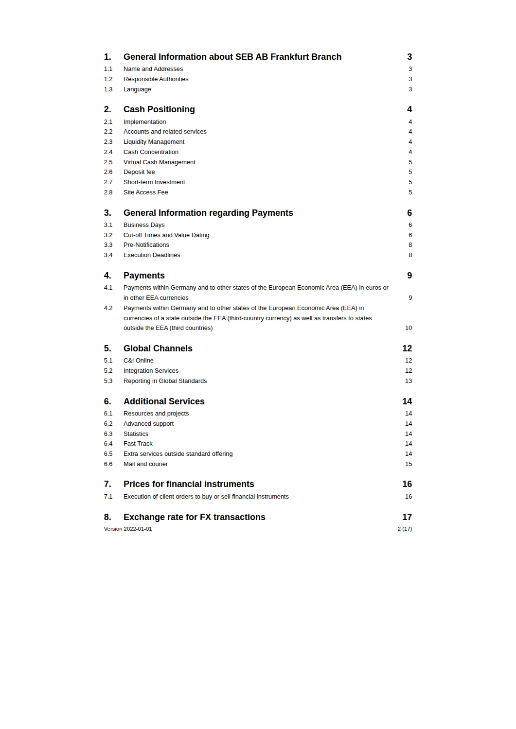| 1. | General Information about SEB AB Frankfurt Branch | 3 |
| 1.1 | Name and Addresses | 3 |
| 1.2 | Responsible Authorities | 3 |
| 1.3 | Language | 3 |
| 2. | Cash Positioning | 4 |
| 2.1 | Implementation | 4 |
| 2.2 | Accounts and related services | 4 |
| 2.3 | Liquidity Management | 4 |
| 2.4 | Cash Concentration | 4 |
| 2.5 | Virtual Cash Management | 5 |
| 2.6 | Deposit fee | 5 |
| 2.7 | Short-term Investment | 5 |
| 2.8 | Site Access Fee | 5 |
| 3. | General Information regarding Payments | 6 |
| 3.1 | Business Days | 6 |
| 3.2 | Cut-off Times and Value Dating | 6 |
| 3.3 | Pre-Notifications | 8 |
| 3.4 | Execution Deadlines | 8 |
| 4. | Payments | 9 |
| 4.1 | Payments within Germany and to other states of the European Economic Area (EEA) in euros or in other EEA currencies | 9 |
| 4.2 | Payments within Germany and to other states of the European Economic Area (EEA) in currencies of a state outside the EEA (third-country currency) as well as transfers to states outside the EEA (third countries) | 10 |
| 5. | Global Channels | 12 |
| 5.1 | C&I Online | 12 |
| 5.2 | Integration Services | 12 |
| 5.3 | Reporting in Global Standards | 13 |
| 6. | Additional Services | 14 |
| 6.1 | Resources and projects | 14 |
| 6.2 | Advanced support | 14 |
| 6.3 | Statistics | 14 |
| 6.4 | Fast Track | 14 |
| 6.5 | Extra services outside standard offering | 14 |
| 6.6 | Mail and courier | 15 |
| 7. | Prices for financial instruments | 16 |
| 7.1 | Execution of client orders to buy or sell financial instruments | 16 |
| 8. | Exchange rate for FX transactions | 17 |
Version 2022-01-01 2 (17)